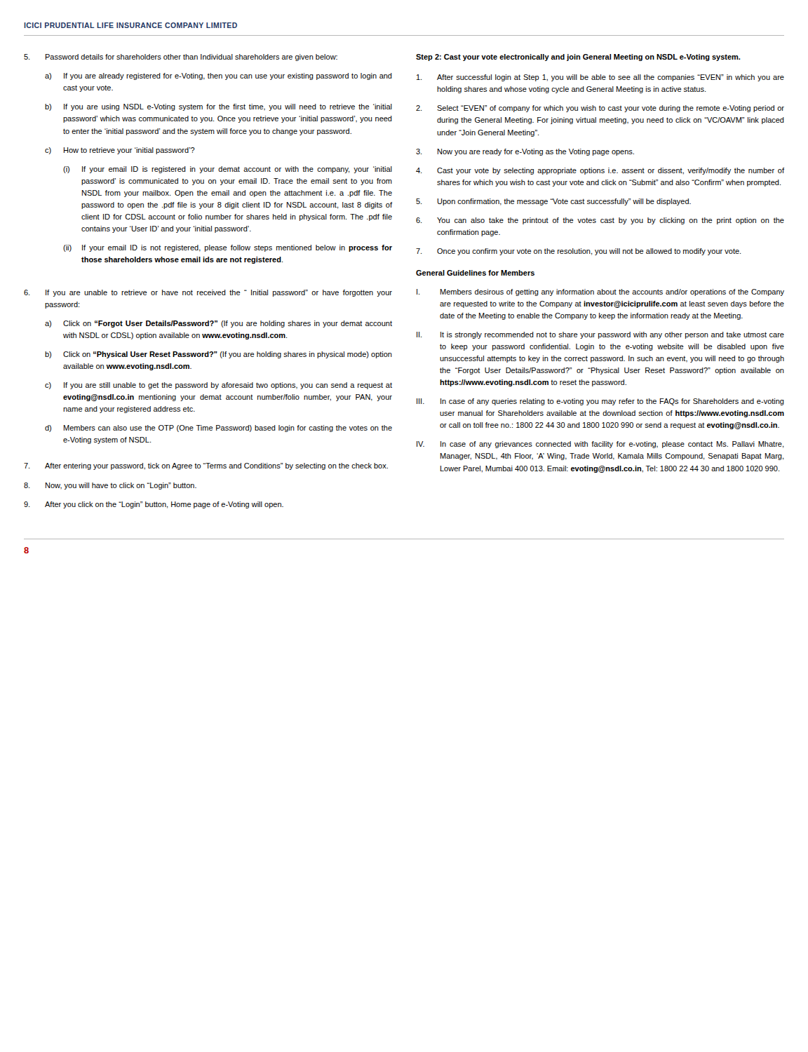ICICI PRUDENTIAL LIFE INSURANCE COMPANY LIMITED
5. Password details for shareholders other than Individual shareholders are given below:
a) If you are already registered for e-Voting, then you can use your existing password to login and cast your vote.
b) If you are using NSDL e-Voting system for the first time, you will need to retrieve the ‘initial password’ which was communicated to you. Once you retrieve your ‘initial password’, you need to enter the ‘initial password’ and the system will force you to change your password.
c) How to retrieve your ‘initial password’?
(i) If your email ID is registered in your demat account or with the company, your ‘initial password’ is communicated to you on your email ID. Trace the email sent to you from NSDL from your mailbox. Open the email and open the attachment i.e. a .pdf file. The password to open the .pdf file is your 8 digit client ID for NSDL account, last 8 digits of client ID for CDSL account or folio number for shares held in physical form. The .pdf file contains your ‘User ID’ and your ‘initial password’.
(ii) If your email ID is not registered, please follow steps mentioned below in process for those shareholders whose email ids are not registered.
6. If you are unable to retrieve or have not received the “ Initial password” or have forgotten your password:
a) Click on “Forgot User Details/Password?” (If you are holding shares in your demat account with NSDL or CDSL) option available on www.evoting.nsdl.com.
b) Click on “Physical User Reset Password?” (If you are holding shares in physical mode) option available on www.evoting.nsdl.com.
c) If you are still unable to get the password by aforesaid two options, you can send a request at evoting@nsdl.co.in mentioning your demat account number/folio number, your PAN, your name and your registered address etc.
d) Members can also use the OTP (One Time Password) based login for casting the votes on the e-Voting system of NSDL.
7. After entering your password, tick on Agree to “Terms and Conditions” by selecting on the check box.
8. Now, you will have to click on “Login” button.
9. After you click on the “Login” button, Home page of e-Voting will open.
Step 2: Cast your vote electronically and join General Meeting on NSDL e-Voting system.
1. After successful login at Step 1, you will be able to see all the companies “EVEN” in which you are holding shares and whose voting cycle and General Meeting is in active status.
2. Select “EVEN” of company for which you wish to cast your vote during the remote e-Voting period or during the General Meeting. For joining virtual meeting, you need to click on “VC/OAVM” link placed under “Join General Meeting”.
3. Now you are ready for e-Voting as the Voting page opens.
4. Cast your vote by selecting appropriate options i.e. assent or dissent, verify/modify the number of shares for which you wish to cast your vote and click on “Submit” and also “Confirm” when prompted.
5. Upon confirmation, the message “Vote cast successfully” will be displayed.
6. You can also take the printout of the votes cast by you by clicking on the print option on the confirmation page.
7. Once you confirm your vote on the resolution, you will not be allowed to modify your vote.
General Guidelines for Members
I. Members desirous of getting any information about the accounts and/or operations of the Company are requested to write to the Company at investor@iciciprulife.com at least seven days before the date of the Meeting to enable the Company to keep the information ready at the Meeting.
II. It is strongly recommended not to share your password with any other person and take utmost care to keep your password confidential. Login to the e-voting website will be disabled upon five unsuccessful attempts to key in the correct password. In such an event, you will need to go through the “Forgot User Details/Password?” or “Physical User Reset Password?” option available on https://www.evoting.nsdl.com to reset the password.
III. In case of any queries relating to e-voting you may refer to the FAQs for Shareholders and e-voting user manual for Shareholders available at the download section of https://www.evoting.nsdl.com or call on toll free no.: 1800 22 44 30 and 1800 1020 990 or send a request at evoting@nsdl.co.in.
IV. In case of any grievances connected with facility for e-voting, please contact Ms. Pallavi Mhatre, Manager, NSDL, 4th Floor, ‘A’ Wing, Trade World, Kamala Mills Compound, Senapati Bapat Marg, Lower Parel, Mumbai 400 013. Email: evoting@nsdl.co.in, Tel: 1800 22 44 30 and 1800 1020 990.
8